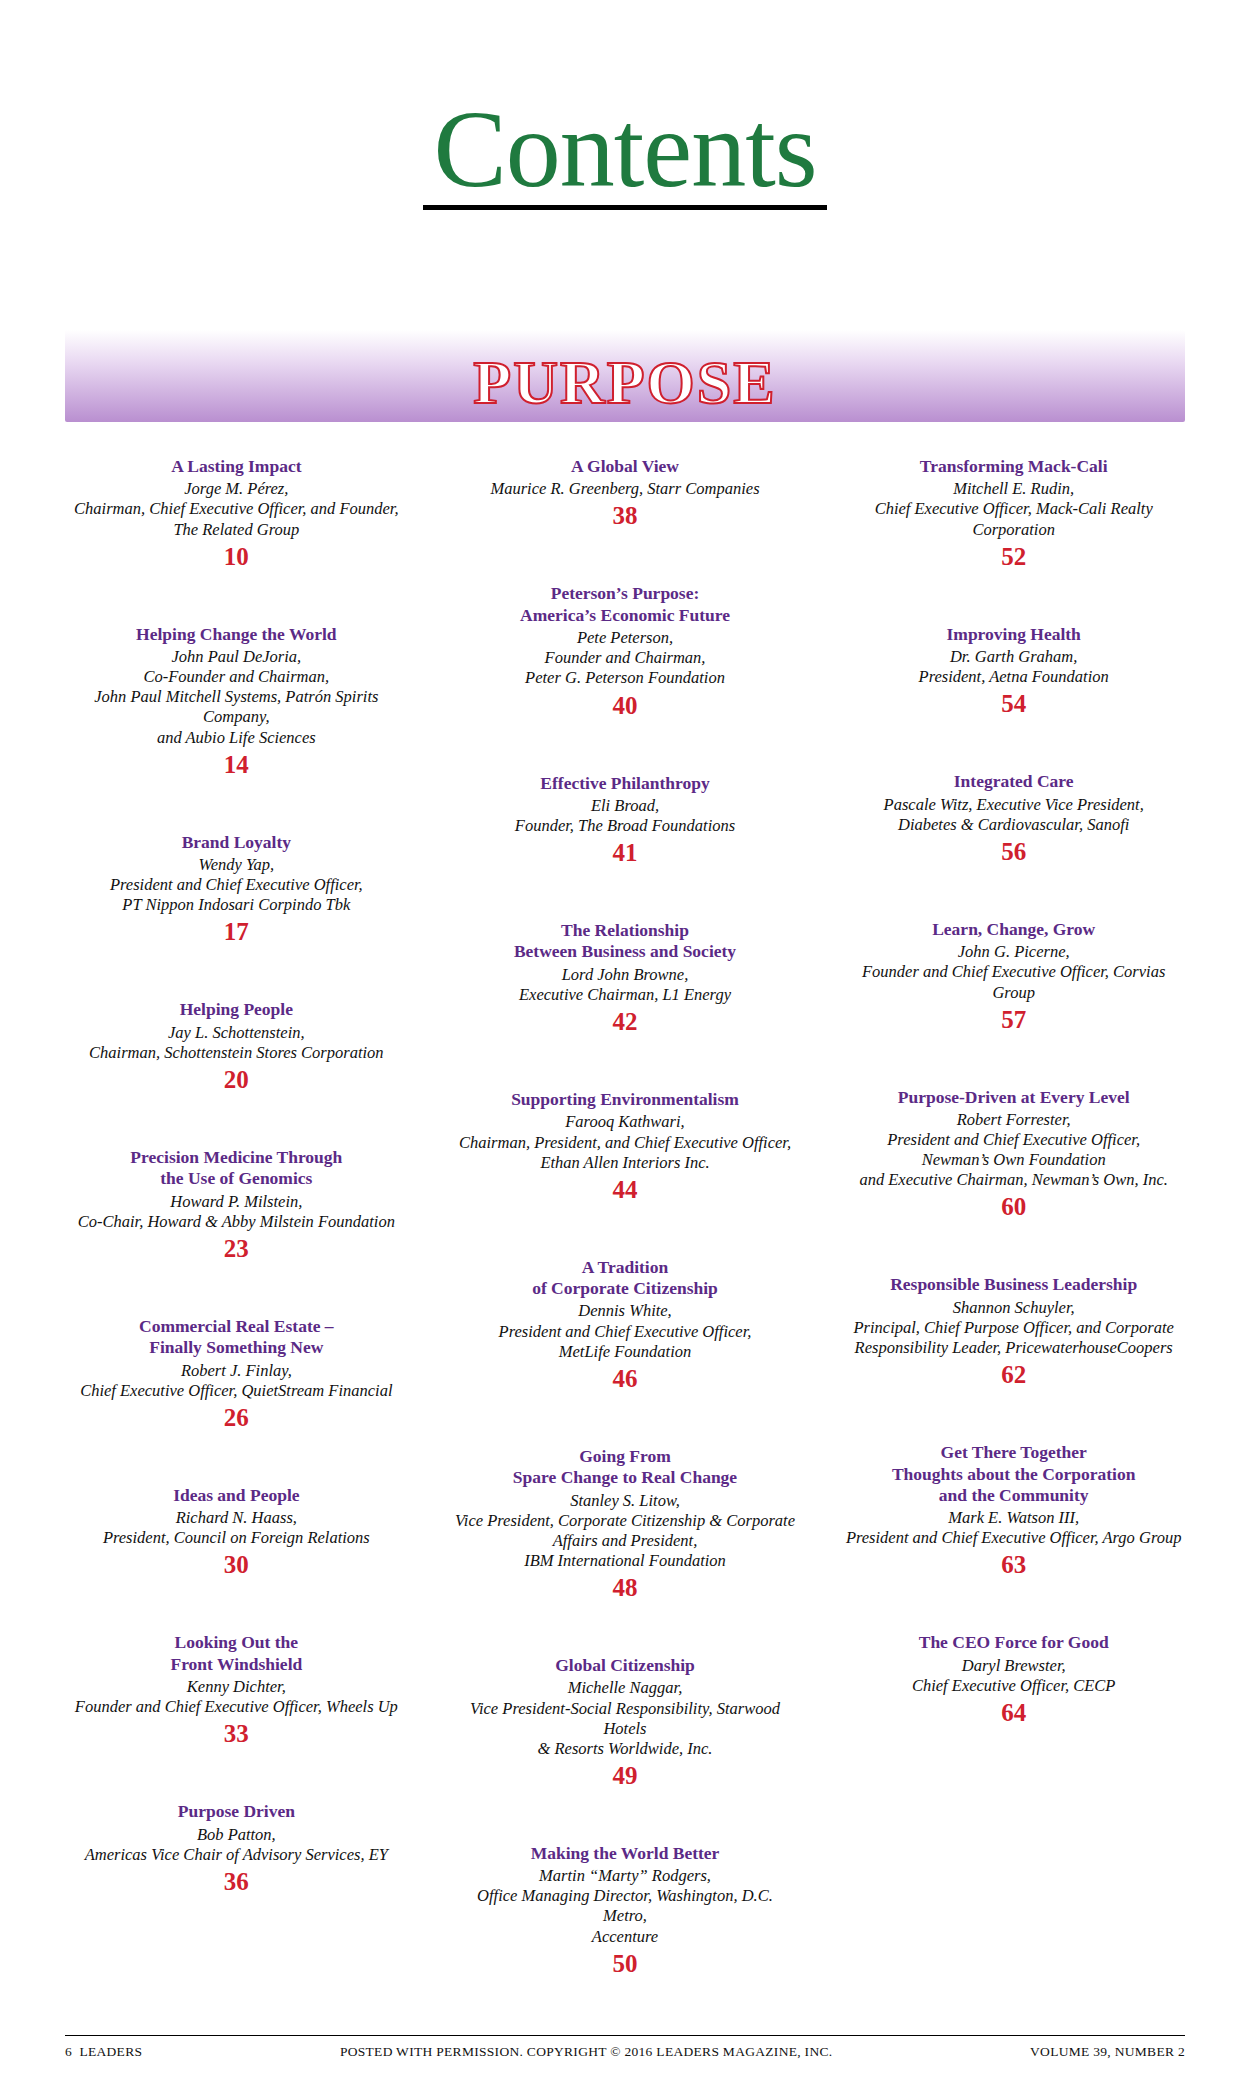Contents
Purpose
A Lasting Impact
Jorge M. Pérez,
Chairman, Chief Executive Officer, and Founder,
The Related Group
10
Helping Change the World
John Paul DeJoria,
Co-Founder and Chairman,
John Paul Mitchell Systems, Patrón Spirits Company,
and Aubio Life Sciences
14
Brand Loyalty
Wendy Yap,
President and Chief Executive Officer,
PT Nippon Indosari Corpindo Tbk
17
Helping People
Jay L. Schottenstein,
Chairman, Schottenstein Stores Corporation
20
Precision Medicine Through
the Use of Genomics
Howard P. Milstein,
Co-Chair, Howard & Abby Milstein Foundation
23
Commercial Real Estate –
Finally Something New
Robert J. Finlay,
Chief Executive Officer, QuietStream Financial
26
Ideas and People
Richard N. Haass,
President, Council on Foreign Relations
30
Looking Out the
Front Windshield
Kenny Dichter,
Founder and Chief Executive Officer, Wheels Up
33
Purpose Driven
Bob Patton,
Americas Vice Chair of Advisory Services, EY
36
A Global View
Maurice R. Greenberg, Starr Companies
38
Peterson’s Purpose:
America’s Economic Future
Pete Peterson,
Founder and Chairman,
Peter G. Peterson Foundation
40
Effective Philanthropy
Eli Broad,
Founder, The Broad Foundations
41
The Relationship
Between Business and Society
Lord John Browne,
Executive Chairman, L1 Energy
42
Supporting Environmentalism
Farooq Kathwari,
Chairman, President, and Chief Executive Officer,
Ethan Allen Interiors Inc.
44
A Tradition
of Corporate Citizenship
Dennis White,
President and Chief Executive Officer,
MetLife Foundation
46
Going From
Spare Change to Real Change
Stanley S. Litow,
Vice President, Corporate Citizenship & Corporate
Affairs and President,
IBM International Foundation
48
Global Citizenship
Michelle Naggar,
Vice President-Social Responsibility, Starwood Hotels
& Resorts Worldwide, Inc.
49
Making the World Better
Martin “Marty” Rodgers,
Office Managing Director, Washington, D.C. Metro,
Accenture
50
Transforming Mack-Cali
Mitchell E. Rudin,
Chief Executive Officer, Mack-Cali Realty
Corporation
52
Improving Health
Dr. Garth Graham,
President, Aetna Foundation
54
Integrated Care
Pascale Witz, Executive Vice President,
Diabetes & Cardiovascular, Sanofi
56
Learn, Change, Grow
John G. Picerne,
Founder and Chief Executive Officer, Corvias Group
57
Purpose-Driven at Every Level
Robert Forrester,
President and Chief Executive Officer,
Newman’s Own Foundation
and Executive Chairman, Newman’s Own, Inc.
60
Responsible Business Leadership
Shannon Schuyler,
Principal, Chief Purpose Officer, and Corporate
Responsibility Leader, PricewaterhouseCoopers
62
Get There Together
Thoughts about the Corporation
and the Community
Mark E. Watson III,
President and Chief Executive Officer, Argo Group
63
The CEO Force for Good
Daryl Brewster,
Chief Executive Officer, CECP
64
6 Leaders
Posted with permission. Copyright © 2016 Leaders Magazine, Inc.
Volume 39, Number 2